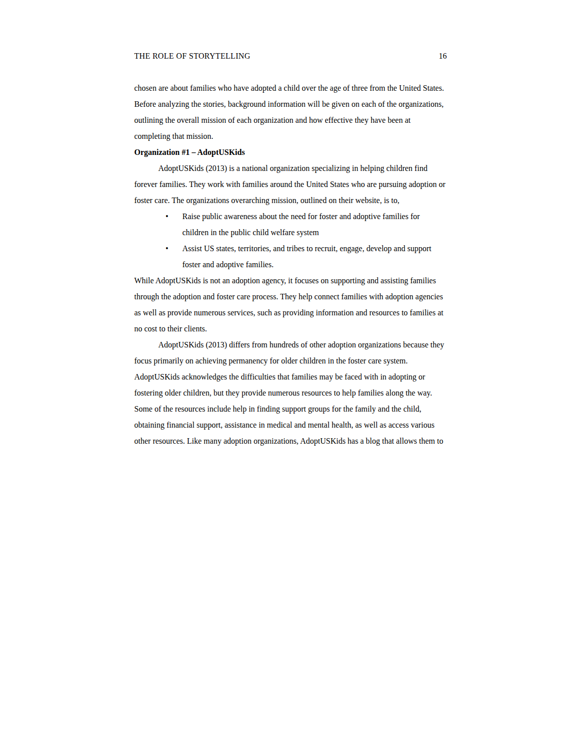The Role of Storytelling 16
chosen are about families who have adopted a child over the age of three from the United States. Before analyzing the stories, background information will be given on each of the organizations, outlining the overall mission of each organization and how effective they have been at completing that mission.
Organization #1 – AdoptUSKids
AdoptUSKids (2013) is a national organization specializing in helping children find forever families. They work with families around the United States who are pursuing adoption or foster care. The organizations overarching mission, outlined on their website, is to,
Raise public awareness about the need for foster and adoptive families for children in the public child welfare system
Assist US states, territories, and tribes to recruit, engage, develop and support foster and adoptive families.
While AdoptUSKids is not an adoption agency, it focuses on supporting and assisting families through the adoption and foster care process. They help connect families with adoption agencies as well as provide numerous services, such as providing information and resources to families at no cost to their clients.
AdoptUSKids (2013) differs from hundreds of other adoption organizations because they focus primarily on achieving permanency for older children in the foster care system. AdoptUSKids acknowledges the difficulties that families may be faced with in adopting or fostering older children, but they provide numerous resources to help families along the way. Some of the resources include help in finding support groups for the family and the child, obtaining financial support, assistance in medical and mental health, as well as access various other resources. Like many adoption organizations, AdoptUSKids has a blog that allows them to